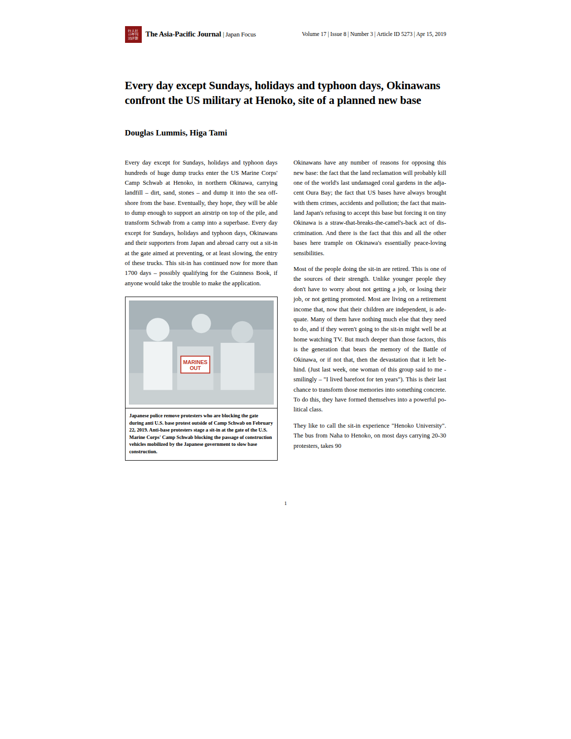行人社
15年刊
治評新
The Asia-Pacific Journal | Japan Focus
Volume 17 | Issue 8 | Number 3 | Article ID 5273 | Apr 15, 2019
Every day except Sundays, holidays and typhoon days, Okinawans confront the US military at Henoko, site of a planned new base
Douglas Lummis, Higa Tami
Every day except for Sundays, holidays and typhoon days hundreds of huge dump trucks enter the US Marine Corps' Camp Schwab at Henoko, in northern Okinawa, carrying landfill – dirt, sand, stones – and dump it into the sea offshore from the base. Eventually, they hope, they will be able to dump enough to support an airstrip on top of the pile, and transform Schwab from a camp into a superbase. Every day except for Sundays, holidays and typhoon days, Okinawans and their supporters from Japan and abroad carry out a sit-in at the gate aimed at preventing, or at least slowing, the entry of these trucks. This sit-in has continued now for more than 1700 days – possibly qualifying for the Guinness Book, if anyone would take the trouble to make the application.
Japanese police remove protesters who are blocking the gate during anti U.S. base protest outside of Camp Schwab on February 22, 2019. Anti-base protesters stage a sit-in at the gate of the U.S. Marine Corps' Camp Schwab blocking the passage of construction vehicles mobilized by the Japanese government to slow base construction.
Okinawans have any number of reasons for opposing this new base: the fact that the land reclamation will probably kill one of the world's last undamaged coral gardens in the adjacent Oura Bay; the fact that US bases have always brought with them crimes, accidents and pollution; the fact that mainland Japan's refusing to accept this base but forcing it on tiny Okinawa is a straw-that-breaks-the-camel's-back act of discrimination. And there is the fact that this and all the other bases here trample on Okinawa's essentially peace-loving sensibilities.
Most of the people doing the sit-in are retired. This is one of the sources of their strength. Unlike younger people they don't have to worry about not getting a job, or losing their job, or not getting promoted. Most are living on a retirement income that, now that their children are independent, is adequate. Many of them have nothing much else that they need to do, and if they weren't going to the sit-in might well be at home watching TV. But much deeper than those factors, this is the generation that bears the memory of the Battle of Okinawa, or if not that, then the devastation that it left behind. (Just last week, one woman of this group said to me - smilingly – "I lived barefoot for ten years"). This is their last chance to transform those memories into something concrete. To do this, they have formed themselves into a powerful political class.
They like to call the sit-in experience "Henoko University". The bus from Naha to Henoko, on most days carrying 20-30 protesters, takes 90
1